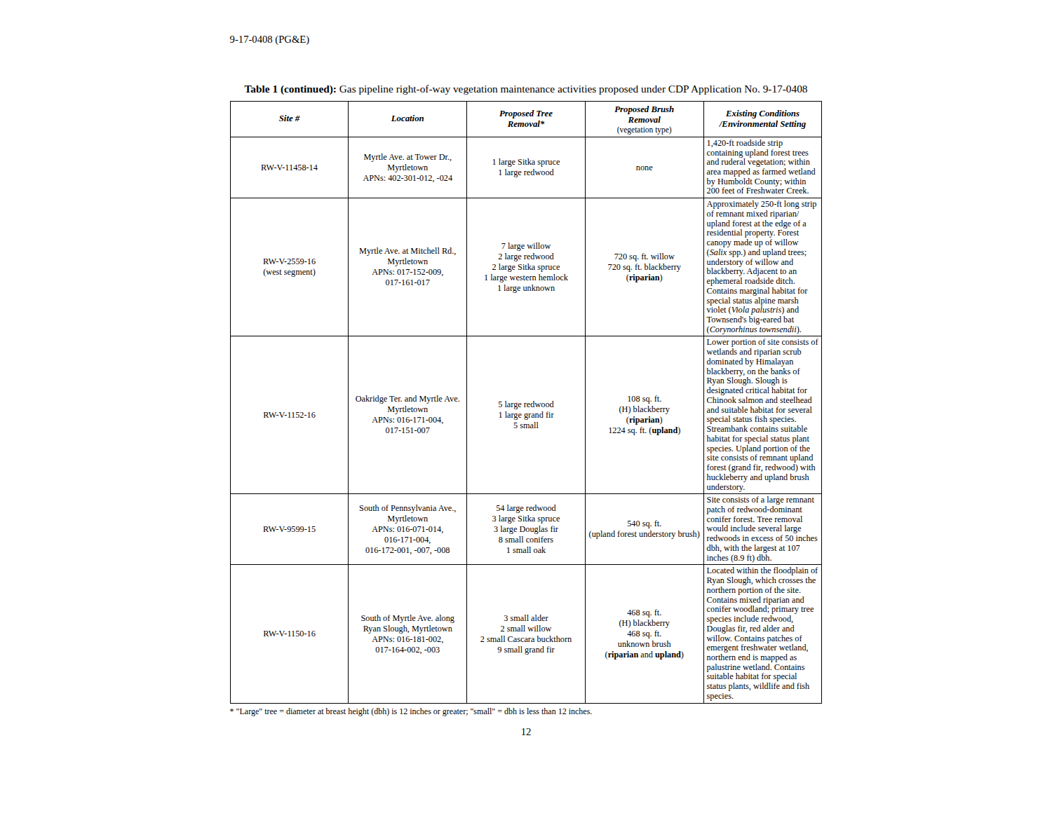9-17-0408 (PG&E)
Table 1 (continued): Gas pipeline right-of-way vegetation maintenance activities proposed under CDP Application No. 9-17-0408
| Site # | Location | Proposed Tree Removal* | Proposed Brush Removal (vegetation type) | Existing Conditions /Environmental Setting |
| --- | --- | --- | --- | --- |
| RW-V-11458-14 | Myrtle Ave. at Tower Dr., Myrtletown APNs: 402-301-012, -024 | 1 large Sitka spruce 1 large redwood | none | 1,420-ft roadside strip containing upland forest trees and ruderal vegetation; within area mapped as farmed wetland by Humboldt County; within 200 feet of Freshwater Creek. |
| RW-V-2559-16 (west segment) | Myrtle Ave. at Mitchell Rd., Myrtletown APNs: 017-152-009, 017-161-017 | 7 large willow 2 large redwood 2 large Sitka spruce 1 large western hemlock 1 large unknown | 720 sq. ft. willow 720 sq. ft. blackberry ( riparian ) | Approximately 250-ft long strip of remnant mixed riparian/ upland forest at the edge of a residential property. Forest canopy made up of willow ( Salix spp.) and upland trees; understory of willow and blackberry. Adjacent to an ephemeral roadside ditch. Contains marginal habitat for special status alpine marsh violet ( Viola palustris ) and Townsend's big-eared bat ( Corynorhinus townsendii ). |
| RW-V-1152-16 | Oakridge Ter. and Myrtle Ave. Myrtletown APNs: 016-171-004, 017-151-007 | 5 large redwood 1 large grand fir 5 small | 108 sq. ft. (H) blackberry ( riparian ) 1224 sq. ft. ( upland ) | Lower portion of site consists of wetlands and riparian scrub dominated by Himalayan blackberry, on the banks of Ryan Slough. Slough is designated critical habitat for Chinook salmon and steelhead and suitable habitat for several special status fish species. Streambank contains suitable habitat for special status plant species. Upland portion of the site consists of remnant upland forest (grand fir, redwood) with huckleberry and upland brush understory. |
| RW-V-9599-15 | South of Pennsylvania Ave., Myrtletown APNs: 016-071-014, 016-171-004, 016-172-001, -007, -008 | 54 large redwood 3 large Sitka spruce 3 large Douglas fir 8 small conifers 1 small oak | 540 sq. ft. (upland forest understory brush) | Site consists of a large remnant patch of redwood-dominant conifer forest. Tree removal would include several large redwoods in excess of 50 inches dbh, with the largest at 107 inches (8.9 ft) dbh. |
| RW-V-1150-16 | South of Myrtle Ave. along Ryan Slough, Myrtletown APNs: 016-181-002, 017-164-002, -003 | 3 small alder 2 small willow 2 small Cascara buckthorn 9 small grand fir | 468 sq. ft. (H) blackberry 468 sq. ft. unknown brush ( riparian and upland ) | Located within the floodplain of Ryan Slough, which crosses the northern portion of the site. Contains mixed riparian and conifer woodland; primary tree species include redwood, Douglas fir, red alder and willow. Contains patches of emergent freshwater wetland, northern end is mapped as palustrine wetland. Contains suitable habitat for special status plants, wildlife and fish species. |
* "Large" tree = diameter at breast height (dbh) is 12 inches or greater; "small" = dbh is less than 12 inches.
12